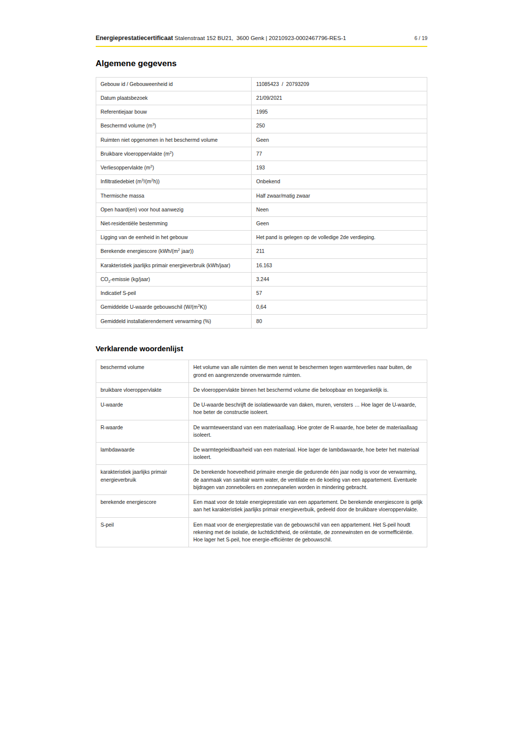Energieprestatiecertificaat Stalenstraat 152 BU21, 3600 Genk | 20210923-0002467796-RES-1
6 / 19
Algemene gegevens
| Gebouw id / Gebouweenheid id | 11085423 / 20793209 |
| Datum plaatsbezoek | 21/09/2021 |
| Referentiejaar bouw | 1995 |
| Beschermd volume (m 3 ) | 250 |
| Ruimten niet opgenomen in het beschermd volume | Geen |
| Bruikbare vloeroppervlakte (m 2 ) | 77 |
| Verliesoppervlakte (m 2 ) | 193 |
| Infiltratiedebiet (m 3 /(m 2 h)) | Onbekend |
| Thermische massa | Half zwaar/matig zwaar |
| Open haard(en) voor hout aanwezig | Neen |
| Niet-residentiële bestemming | Geen |
| Ligging van de eenheid in het gebouw | Het pand is gelegen op de volledige 2de verdieping. |
| Berekende energiescore (kWh/(m 2 jaar)) | 211 |
| Karakteristiek jaarlijks primair energieverbruik (kWh/jaar) | 16.163 |
| CO 2 -emissie (kg/jaar) | 3.244 |
| Indicatief S-peil | 57 |
| Gemiddelde U-waarde gebouwschil (W/(m 2 K)) | 0,64 |
| Gemiddeld installatierendement verwarming (%) | 80 |
Verklarende woordenlijst
| beschermd volume | Het volume van alle ruimten die men wenst te beschermen tegen warmteverlies naar buiten, de grond en aangrenzende onverwarmde ruimten. |
| bruikbare vloeroppervlakte | De vloeroppervlakte binnen het beschermd volume die beloopbaar en toegankelijk is. |
| U-waarde | De U-waarde beschrijft de isolatiewaarde van daken, muren, vensters … Hoe lager de U-waarde, hoe beter de constructie isoleert. |
| R-waarde | De warmteweerstand van een materiaallaag. Hoe groter de R-waarde, hoe beter de materiaallaag isoleert. |
| lambdawaarde | De warmtegeleidbaarheid van een materiaal. Hoe lager de lambdawaarde, hoe beter het materiaal isoleert. |
| karakteristiek jaarlijks primair energieverbruik | De berekende hoeveelheid primaire energie die gedurende één jaar nodig is voor de verwarming, de aanmaak van sanitair warm water, de ventilatie en de koeling van een appartement. Eventuele bijdragen van zonneboilers en zonnepanelen worden in mindering gebracht. |
| berekende energiescore | Een maat voor de totale energieprestatie van een appartement. De berekende energiescore is gelijk aan het karakteristiek jaarlijks primair energieverbuik, gedeeld door de bruikbare vloeroppervlakte. |
| S-peil | Een maat voor de energieprestatie van de gebouwschil van een appartement. Het S-peil houdt rekening met de isolatie, de luchtdichtheid, de oriëntatie, de zonnewinsten en de vormefficiëntie. Hoe lager het S-peil, hoe energie-efficiënter de gebouwschil. |